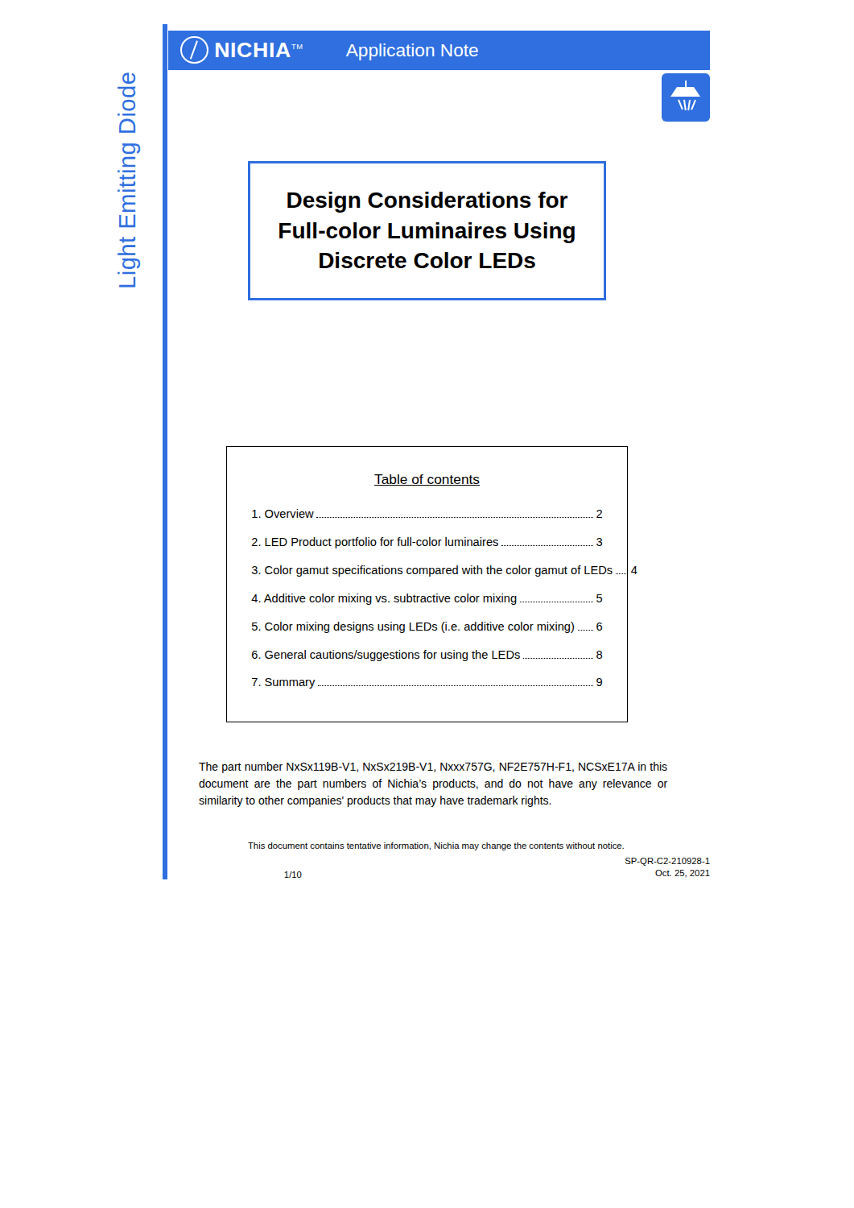NICHIATM
Application Note
Light Emitting Diode
Design Considerations for
Full-color Luminaires Using
Discrete Color LEDs
Table of contents
1. Overview 2
2. LED Product portfolio for full-color luminaires 3
3. Color gamut specifications compared with the color gamut of LEDs 4
4. Additive color mixing vs. subtractive color mixing 5
5. Color mixing designs using LEDs (i.e. additive color mixing) 6
6. General cautions/suggestions for using the LEDs 8
7. Summary 9
The part number NxSx119B-V1, NxSx219B-V1, Nxxx757G, NF2E757H-F1, NCSxE17A in this document are the part numbers of Nichia’s products, and do not have any relevance or similarity to other companies' products that may have trademark rights.
This document contains tentative information, Nichia may change the contents without notice.
1/10
SP-QR-C2-210928-1
Oct. 25, 2021